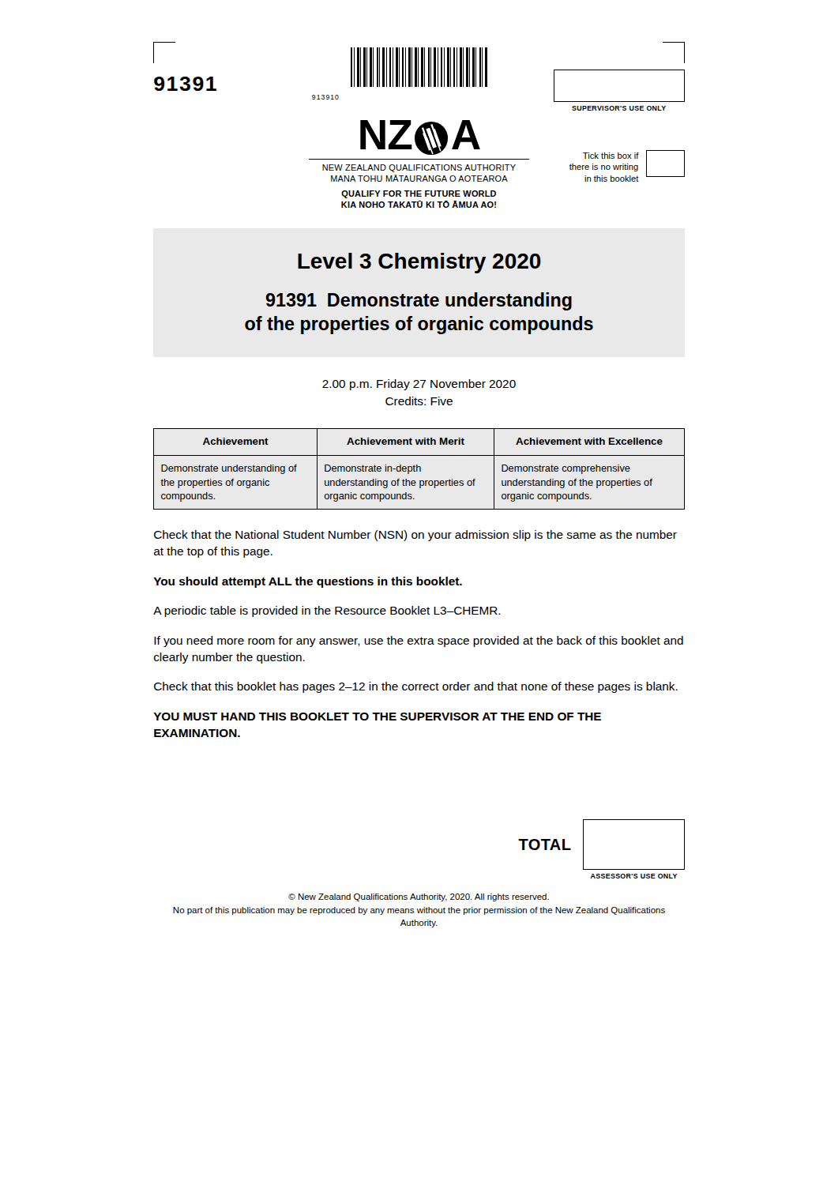91391
913910
NZ A
NEW ZEALAND QUALIFICATIONS AUTHORITY
MANA TOHU MĀTAURANGA O AOTEAROA
QUALIFY FOR THE FUTURE WORLD
KIA NOHO TAKATŪ KI TŌ ĀMUA AO!
SUPERVISOR'S USE ONLY
Tick this box if
there is no writing
in this booklet
Level 3 Chemistry 2020
91391 Demonstrate understanding
of the properties of organic compounds
2.00 p.m. Friday 27 November 2020
Credits: Five
| Achievement | Achievement with Merit | Achievement with Excellence |
| --- | --- | --- |
| Demonstrate understanding of the properties of organic compounds. | Demonstrate in-depth understanding of the properties of organic compounds. | Demonstrate comprehensive understanding of the properties of organic compounds. |
Check that the National Student Number (NSN) on your admission slip is the same as the number at the top of this page.
You should attempt ALL the questions in this booklet.
A periodic table is provided in the Resource Booklet L3–CHEMR.
If you need more room for any answer, use the extra space provided at the back of this booklet and clearly number the question.
Check that this booklet has pages 2–12 in the correct order and that none of these pages is blank.
YOU MUST HAND THIS BOOKLET TO THE SUPERVISOR AT THE END OF THE EXAMINATION.
TOTAL
ASSESSOR'S USE ONLY
© New Zealand Qualifications Authority, 2020. All rights reserved.
No part of this publication may be reproduced by any means without the prior permission of the New Zealand Qualifications Authority.